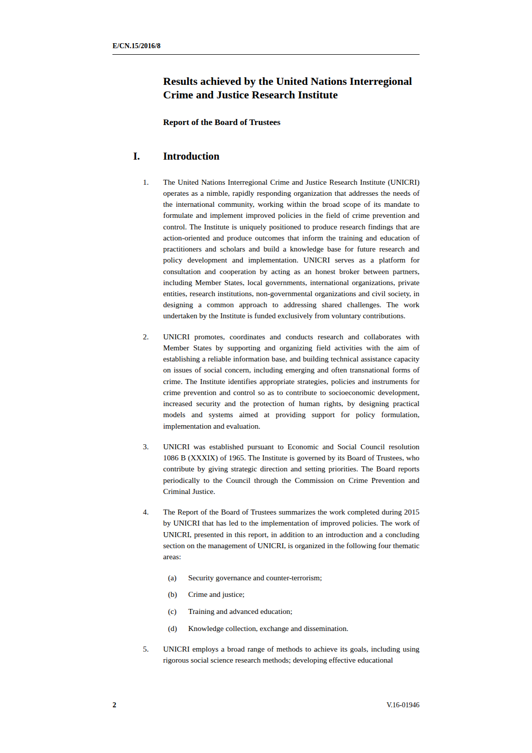E/CN.15/2016/8
Results achieved by the United Nations Interregional Crime and Justice Research Institute
Report of the Board of Trustees
I. Introduction
1. The United Nations Interregional Crime and Justice Research Institute (UNICRI) operates as a nimble, rapidly responding organization that addresses the needs of the international community, working within the broad scope of its mandate to formulate and implement improved policies in the field of crime prevention and control. The Institute is uniquely positioned to produce research findings that are action-oriented and produce outcomes that inform the training and education of practitioners and scholars and build a knowledge base for future research and policy development and implementation. UNICRI serves as a platform for consultation and cooperation by acting as an honest broker between partners, including Member States, local governments, international organizations, private entities, research institutions, non-governmental organizations and civil society, in designing a common approach to addressing shared challenges. The work undertaken by the Institute is funded exclusively from voluntary contributions.
2. UNICRI promotes, coordinates and conducts research and collaborates with Member States by supporting and organizing field activities with the aim of establishing a reliable information base, and building technical assistance capacity on issues of social concern, including emerging and often transnational forms of crime. The Institute identifies appropriate strategies, policies and instruments for crime prevention and control so as to contribute to socioeconomic development, increased security and the protection of human rights, by designing practical models and systems aimed at providing support for policy formulation, implementation and evaluation.
3. UNICRI was established pursuant to Economic and Social Council resolution 1086 B (XXXIX) of 1965. The Institute is governed by its Board of Trustees, who contribute by giving strategic direction and setting priorities. The Board reports periodically to the Council through the Commission on Crime Prevention and Criminal Justice.
4. The Report of the Board of Trustees summarizes the work completed during 2015 by UNICRI that has led to the implementation of improved policies. The work of UNICRI, presented in this report, in addition to an introduction and a concluding section on the management of UNICRI, is organized in the following four thematic areas:
(a) Security governance and counter-terrorism;
(b) Crime and justice;
(c) Training and advanced education;
(d) Knowledge collection, exchange and dissemination.
5. UNICRI employs a broad range of methods to achieve its goals, including using rigorous social science research methods; developing effective educational
2
V.16-01946